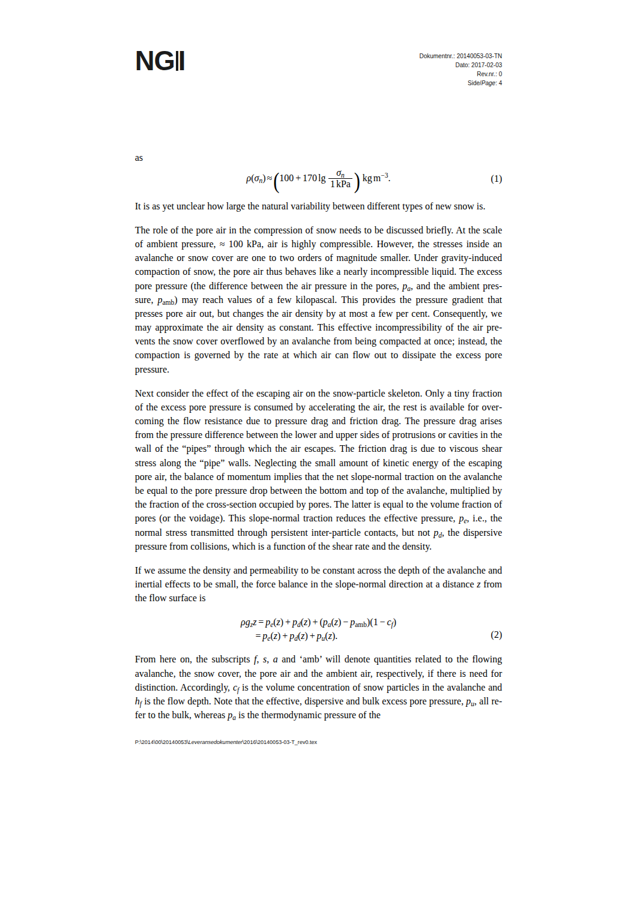NG I
Dokumentnr.: 20140053-03-TN
Dato: 2017-02-03
Rev.nr.: 0
Side/Page: 4
as
ρ(σn)≈(100+170 lg σn 1 kPa) kg m−3.
(1)
It is as yet unclear how large the natural variability between different types of new snow is.
The role of the pore air in the compression of snow needs to be discussed briefly. At the scale of ambient pressure, ≈ 100 kPa, air is highly compressible. However, the stresses inside an avalanche or snow cover are one to two orders of magnitude smaller. Under gravity-induced compaction of snow, the pore air thus behaves like a nearly incompressible liquid. The excess pore pressure (the difference between the air pressure in the pores, pa, and the ambient pressure, pamb) may reach values of a few kilopascal. This provides the pressure gradient that presses pore air out, but changes the air density by at most a few per cent. Consequently, we may approximate the air density as constant. This effective incompressibility of the air prevents the snow cover overflowed by an avalanche from being compacted at once; instead, the compaction is governed by the rate at which air can flow out to dissipate the excess pore pressure.
Next consider the effect of the escaping air on the snow-particle skeleton. Only a tiny fraction of the excess pore pressure is consumed by accelerating the air, the rest is available for overcoming the flow resistance due to pressure drag and friction drag. The pressure drag arises from the pressure difference between the lower and upper sides of protrusions or cavities in the wall of the “pipes” through which the air escapes. The friction drag is due to viscous shear stress along the “pipe” walls. Neglecting the small amount of kinetic energy of the escaping pore air, the balance of momentum implies that the net slope-normal traction on the avalanche be equal to the pore pressure drop between the bottom and top of the avalanche, multiplied by the fraction of the cross-section occupied by pores. The latter is equal to the volume fraction of pores (or the voidage). This slope-normal traction reduces the effective pressure, pe, i.e., the normal stress transmitted through persistent inter-particle contacts, but not pd, the dispersive pressure from collisions, which is a function of the shear rate and the density.
If we assume the density and permeability to be constant across the depth of the avalanche and inertial effects to be small, the force balance in the slope-normal direction at a distance z from the flow surface is
ρgzz=pe(z)+pd(z)+(pa(z)−pamb)(1−cf) =pe(z)+pd(z)+pu(z).
(2)
From here on, the subscripts f, s, a and ‘amb’ will denote quantities related to the flowing avalanche, the snow cover, the pore air and the ambient air, respectively, if there is need for distinction. Accordingly, cf is the volume concentration of snow particles in the avalanche and hf is the flow depth. Note that the effective, dispersive and bulk excess pore pressure, pu, all refer to the bulk, whereas pa is the thermodynamic pressure of the
P:\2014\00\20140053\Leveransedokumenter\2016\20140053-03-T_rev0.tex